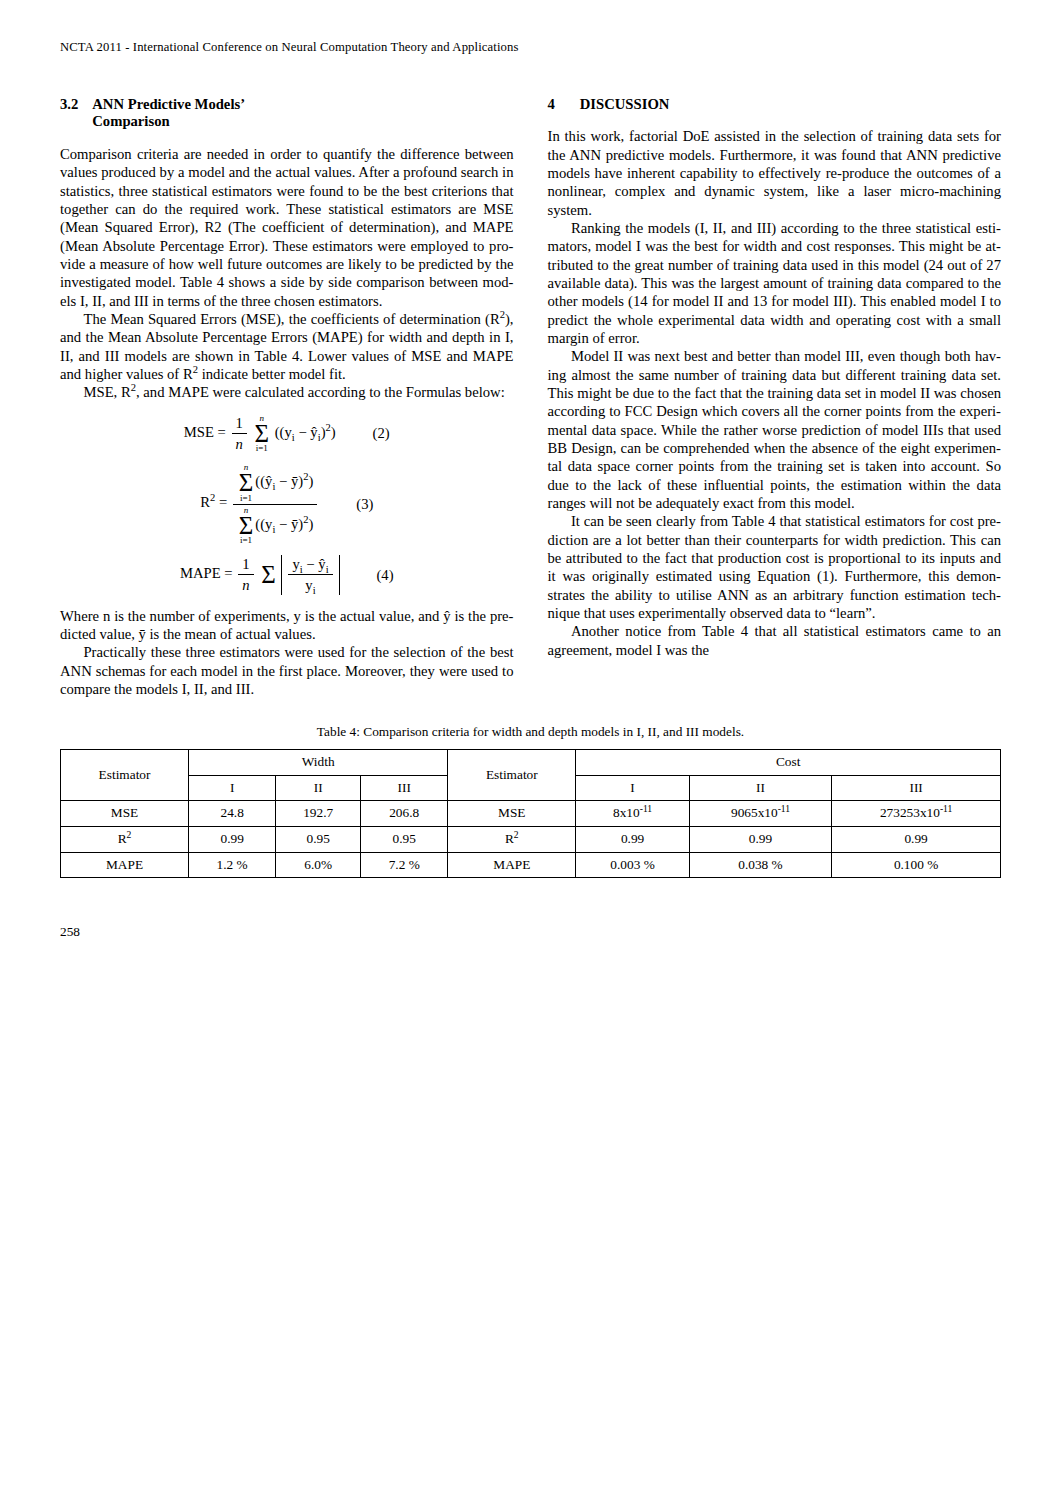NCTA 2011 - International Conference on Neural Computation Theory and Applications
3.2 ANN Predictive Models’
Comparison
Comparison criteria are needed in order to quantify the difference between values produced by a model and the actual values. After a profound search in statistics, three statistical estimators were found to be the best criterions that together can do the required work. These statistical estimators are MSE (Mean Squared Error), R2 (The coefficient of determination), and MAPE (Mean Absolute Percentage Error). These estimators were employed to provide a measure of how well future outcomes are likely to be predicted by the investigated model. Table 4 shows a side by side comparison between models I, II, and III in terms of the three chosen estimators.
The Mean Squared Errors (MSE), the coefficients of determination (R2), and the Mean Absolute Percentage Errors (MAPE) for width and depth in I, II, and III models are shown in Table 4. Lower values of MSE and MAPE and higher values of R2 indicate better model fit.
MSE, R2, and MAPE were calculated according to the Formulas below:
MSE = 1 n nΣi=1 ((yi − ŷi)2)
(2)
R2 = nΣi=1((ŷi − ȳ)2) nΣi=1((yi − ȳ)2)
(3)
MAPE = 1 n Σ yi − ŷi yi
(4)
Where n is the number of experiments, y is the actual value, and ŷ is the predicted value, ȳ is the mean of actual values.
Practically these three estimators were used for the selection of the best ANN schemas for each model in the first place. Moreover, they were used to compare the models I, II, and III.
4 DISCUSSION
In this work, factorial DoE assisted in the selection of training data sets for the ANN predictive models. Furthermore, it was found that ANN predictive models have inherent capability to effectively re-produce the outcomes of a nonlinear, complex and dynamic system, like a laser micro-machining system.
Ranking the models (I, II, and III) according to the three statistical estimators, model I was the best for width and cost responses. This might be attributed to the great number of training data used in this model (24 out of 27 available data). This was the largest amount of training data compared to the other models (14 for model II and 13 for model III). This enabled model I to predict the whole experimental data width and operating cost with a small margin of error.
Model II was next best and better than model III, even though both having almost the same number of training data but different training data set. This might be due to the fact that the training data set in model II was chosen according to FCC Design which covers all the corner points from the experimental data space. While the rather worse prediction of model IIIs that used BB Design, can be comprehended when the absence of the eight experimental data space corner points from the training set is taken into account. So due to the lack of these influential points, the estimation within the data ranges will not be adequately exact from this model.
It can be seen clearly from Table 4 that statistical estimators for cost prediction are a lot better than their counterparts for width prediction. This can be attributed to the fact that production cost is proportional to its inputs and it was originally estimated using Equation (1). Furthermore, this demonstrates the ability to utilise ANN as an arbitrary function estimation technique that uses experimentally observed data to “learn”.
Another notice from Table 4 that all statistical estimators came to an agreement, model I was the
Table 4: Comparison criteria for width and depth models in I, II, and III models.
| Estimator | Width | Estimator | Cost |
| --- | --- | --- | --- |
| I | II | III | I | II | III |
| MSE | 24.8 | 192.7 | 206.8 | MSE | 8x10 -11 | 9065x10 -11 | 273253x10 -11 |
| R 2 | 0.99 | 0.95 | 0.95 | R 2 | 0.99 | 0.99 | 0.99 |
| MAPE | 1.2 % | 6.0% | 7.2 % | MAPE | 0.003 % | 0.038 % | 0.100 % |
258